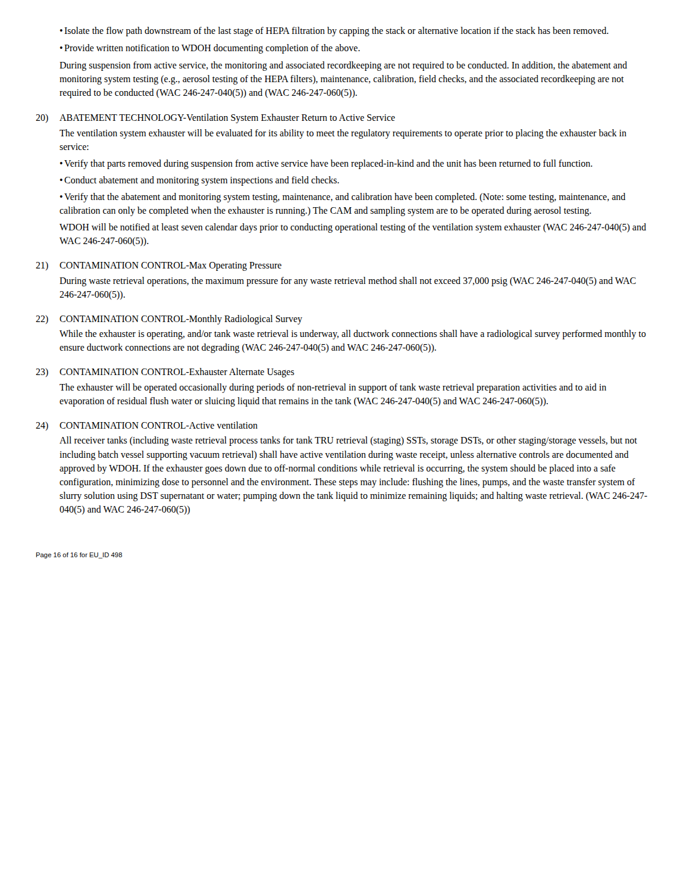Isolate the flow path downstream of the last stage of HEPA filtration by capping the stack or alternative location if the stack has been removed.
Provide written notification to WDOH documenting completion of the above.
During suspension from active service, the monitoring and associated recordkeeping are not required to be conducted. In addition, the abatement and monitoring system testing (e.g., aerosol testing of the HEPA filters), maintenance, calibration, field checks, and the associated recordkeeping are not required to be conducted (WAC 246-247-040(5)) and (WAC 246-247-060(5)).
20)
ABATEMENT TECHNOLOGY-Ventilation System Exhauster Return to Active Service
The ventilation system exhauster will be evaluated for its ability to meet the regulatory requirements to operate prior to placing the exhauster back in service:
Verify that parts removed during suspension from active service have been replaced-in-kind and the unit has been returned to full function.
Conduct abatement and monitoring system inspections and field checks.
Verify that the abatement and monitoring system testing, maintenance, and calibration have been completed. (Note: some testing, maintenance, and calibration can only be completed when the exhauster is running.) The CAM and sampling system are to be operated during aerosol testing.
WDOH will be notified at least seven calendar days prior to conducting operational testing of the ventilation system exhauster (WAC 246-247-040(5) and WAC 246-247-060(5)).
21)
CONTAMINATION CONTROL-Max Operating Pressure
During waste retrieval operations, the maximum pressure for any waste retrieval method shall not exceed 37,000 psig (WAC 246-247-040(5) and WAC 246-247-060(5)).
22)
CONTAMINATION CONTROL-Monthly Radiological Survey
While the exhauster is operating, and/or tank waste retrieval is underway, all ductwork connections shall have a radiological survey performed monthly to ensure ductwork connections are not degrading (WAC 246-247-040(5) and WAC 246-247-060(5)).
23)
CONTAMINATION CONTROL-Exhauster Alternate Usages
The exhauster will be operated occasionally during periods of non-retrieval in support of tank waste retrieval preparation activities and to aid in evaporation of residual flush water or sluicing liquid that remains in the tank (WAC 246-247-040(5) and WAC 246-247-060(5)).
24)
CONTAMINATION CONTROL-Active ventilation
All receiver tanks (including waste retrieval process tanks for tank TRU retrieval (staging) SSTs, storage DSTs, or other staging/storage vessels, but not including batch vessel supporting vacuum retrieval) shall have active ventilation during waste receipt, unless alternative controls are documented and approved by WDOH. If the exhauster goes down due to off-normal conditions while retrieval is occurring, the system should be placed into a safe configuration, minimizing dose to personnel and the environment. These steps may include: flushing the lines, pumps, and the waste transfer system of slurry solution using DST supernatant or water; pumping down the tank liquid to minimize remaining liquids; and halting waste retrieval. (WAC 246-247-040(5) and WAC 246-247-060(5))
Page 16 of 16 for EU_ID 498